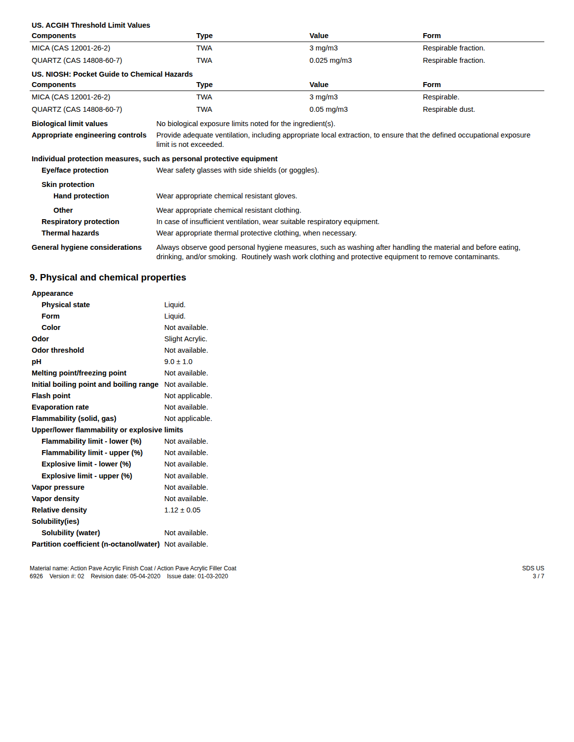| US. ACGIH Threshold Limit Values |
| --- |
| Components | Type | Value | Form |
| MICA (CAS 12001-26-2) | TWA | 3 mg/m3 | Respirable fraction. |
| QUARTZ (CAS 14808-60-7) | TWA | 0.025 mg/m3 | Respirable fraction. |
| US. NIOSH: Pocket Guide to Chemical Hazards |
| --- |
| Components | Type | Value | Form |
| MICA (CAS 12001-26-2) | TWA | 3 mg/m3 | Respirable. |
| QUARTZ (CAS 14808-60-7) | TWA | 0.05 mg/m3 | Respirable dust. |
| Biological limit values | No biological exposure limits noted for the ingredient(s). |
| Appropriate engineering controls | Provide adequate ventilation, including appropriate local extraction, to ensure that the defined occupational exposure limit is not exceeded. |
| Individual protection measures, such as personal protective equipment |
| Eye/face protection | Wear safety glasses with side shields (or goggles). |
| Skin protection | |
| Hand protection | Wear appropriate chemical resistant gloves. |
| Other | Wear appropriate chemical resistant clothing. |
| Respiratory protection | In case of insufficient ventilation, wear suitable respiratory equipment. |
| Thermal hazards | Wear appropriate thermal protective clothing, when necessary. |
| General hygiene considerations | Always observe good personal hygiene measures, such as washing after handling the material and before eating, drinking, and/or smoking. Routinely wash work clothing and protective equipment to remove contaminants. |
9. Physical and chemical properties
| Appearance |
| Physical state | Liquid. |
| Form | Liquid. |
| Color | Not available. |
| Odor | Slight Acrylic. |
| Odor threshold | Not available. |
| pH | 9.0 ± 1.0 |
| Melting point/freezing point | Not available. |
| Initial boiling point and boiling range | Not available. |
| Flash point | Not applicable. |
| Evaporation rate | Not available. |
| Flammability (solid, gas) | Not applicable. |
| Upper/lower flammability or explosive limits |
| Flammability limit - lower (%) | Not available. |
| Flammability limit - upper (%) | Not available. |
| Explosive limit - lower (%) | Not available. |
| Explosive limit - upper (%) | Not available. |
| Vapor pressure | Not available. |
| Vapor density | Not available. |
| Relative density | 1.12 ± 0.05 |
| Solubility(ies) | |
| Solubility (water) | Not available. |
| Partition coefficient (n-octanol/water) | Not available. |
Material name: Action Pave Acrylic Finish Coat / Action Pave Acrylic Filler Coat
SDS US
6926 Version #: 02 Revision date: 05-04-2020 Issue date: 01-03-2020
3 / 7